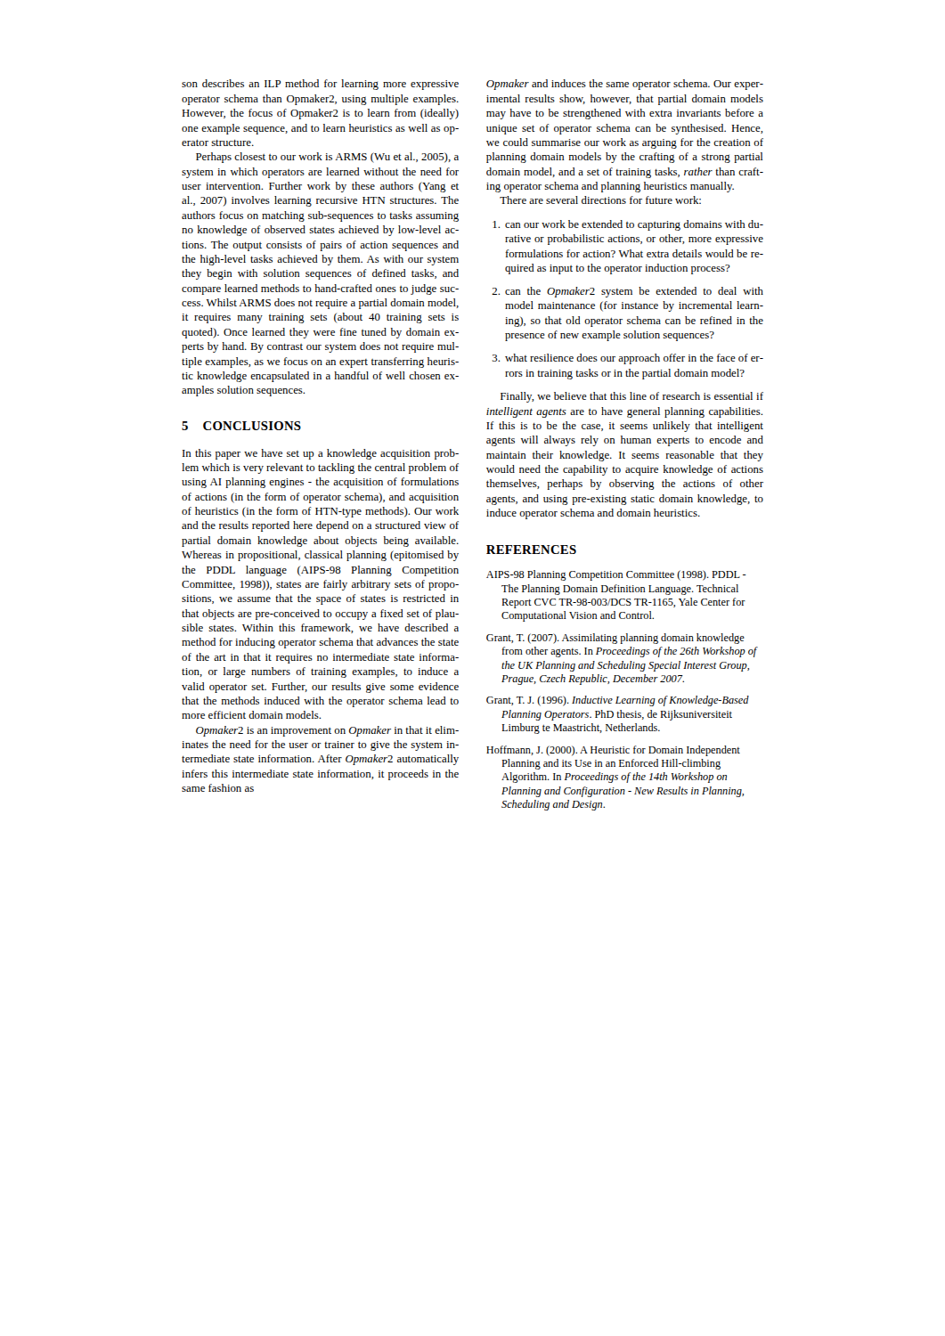son describes an ILP method for learning more expressive operator schema than Opmaker2, using multiple examples. However, the focus of Opmaker2 is to learn from (ideally) one example sequence, and to learn heuristics as well as operator structure.
Perhaps closest to our work is ARMS (Wu et al., 2005), a system in which operators are learned without the need for user intervention. Further work by these authors (Yang et al., 2007) involves learning recursive HTN structures. The authors focus on matching sub-sequences to tasks assuming no knowledge of observed states achieved by low-level actions. The output consists of pairs of action sequences and the high-level tasks achieved by them. As with our system they begin with solution sequences of defined tasks, and compare learned methods to hand-crafted ones to judge success. Whilst ARMS does not require a partial domain model, it requires many training sets (about 40 training sets is quoted). Once learned they were fine tuned by domain experts by hand. By contrast our system does not require multiple examples, as we focus on an expert transferring heuristic knowledge encapsulated in a handful of well chosen examples solution sequences.
5 CONCLUSIONS
In this paper we have set up a knowledge acquisition problem which is very relevant to tackling the central problem of using AI planning engines - the acquisition of formulations of actions (in the form of operator schema), and acquisition of heuristics (in the form of HTN-type methods). Our work and the results reported here depend on a structured view of partial domain knowledge about objects being available. Whereas in propositional, classical planning (epitomised by the PDDL language (AIPS-98 Planning Competition Committee, 1998)), states are fairly arbitrary sets of propositions, we assume that the space of states is restricted in that objects are pre-conceived to occupy a fixed set of plausible states. Within this framework, we have described a method for inducing operator schema that advances the state of the art in that it requires no intermediate state information, or large numbers of training examples, to induce a valid operator set. Further, our results give some evidence that the methods induced with the operator schema lead to more efficient domain models.
Opmaker2 is an improvement on Opmaker in that it eliminates the need for the user or trainer to give the system intermediate state information. After Opmaker2 automatically infers this intermediate state information, it proceeds in the same fashion as
Opmaker and induces the same operator schema. Our experimental results show, however, that partial domain models may have to be strengthened with extra invariants before a unique set of operator schema can be synthesised. Hence, we could summarise our work as arguing for the creation of planning domain models by the crafting of a strong partial domain model, and a set of training tasks, rather than crafting operator schema and planning heuristics manually.
There are several directions for future work:
can our work be extended to capturing domains with durative or probabilistic actions, or other, more expressive formulations for action? What extra details would be required as input to the operator induction process?
can the Opmaker2 system be extended to deal with model maintenance (for instance by incremental learning), so that old operator schema can be refined in the presence of new example solution sequences?
what resilience does our approach offer in the face of errors in training tasks or in the partial domain model?
Finally, we believe that this line of research is essential if intelligent agents are to have general planning capabilities. If this is to be the case, it seems unlikely that intelligent agents will always rely on human experts to encode and maintain their knowledge. It seems reasonable that they would need the capability to acquire knowledge of actions themselves, perhaps by observing the actions of other agents, and using pre-existing static domain knowledge, to induce operator schema and domain heuristics.
REFERENCES
AIPS-98 Planning Competition Committee (1998). PDDL - The Planning Domain Definition Language. Technical Report CVC TR-98-003/DCS TR-1165, Yale Center for Computational Vision and Control.
Grant, T. (2007). Assimilating planning domain knowledge from other agents. In Proceedings of the 26th Workshop of the UK Planning and Scheduling Special Interest Group, Prague, Czech Republic, December 2007.
Grant, T. J. (1996). Inductive Learning of Knowledge-Based Planning Operators. PhD thesis, de Rijksuniversiteit Limburg te Maastricht, Netherlands.
Hoffmann, J. (2000). A Heuristic for Domain Independent Planning and its Use in an Enforced Hill-climbing Algorithm. In Proceedings of the 14th Workshop on Planning and Configuration - New Results in Planning, Scheduling and Design.